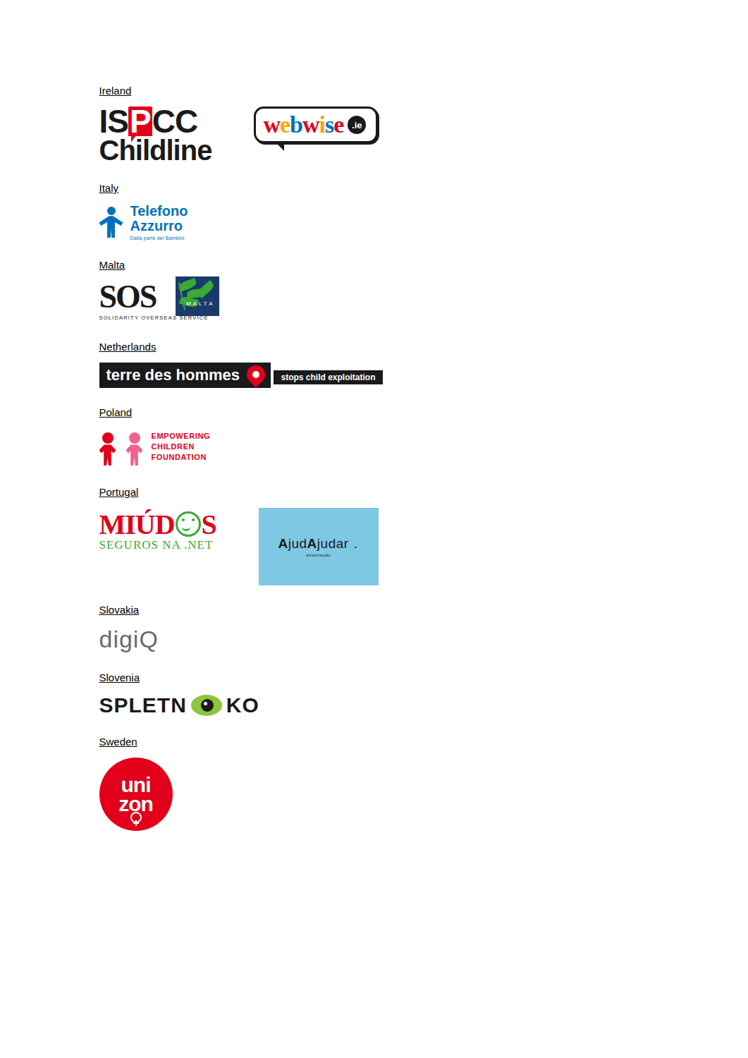Ireland
ISPCC Childline
webwise .ie
Italy
Telefono Azzurro Dalla parte dei Bambini
Malta
MALTA
SOS
SOLIDARITY OVERSEAS SERVICE
Netherlands
terre des hommes
stops child exploitation
Poland
EMPOWERING
CHILDREN
FOUNDATION
Portugal
MIÚD S
SEGUROS NA .NET
AjudAjudar .
associação
Slovakia
digiQ
Slovenia
SPLETN KO
Sweden
uni zon